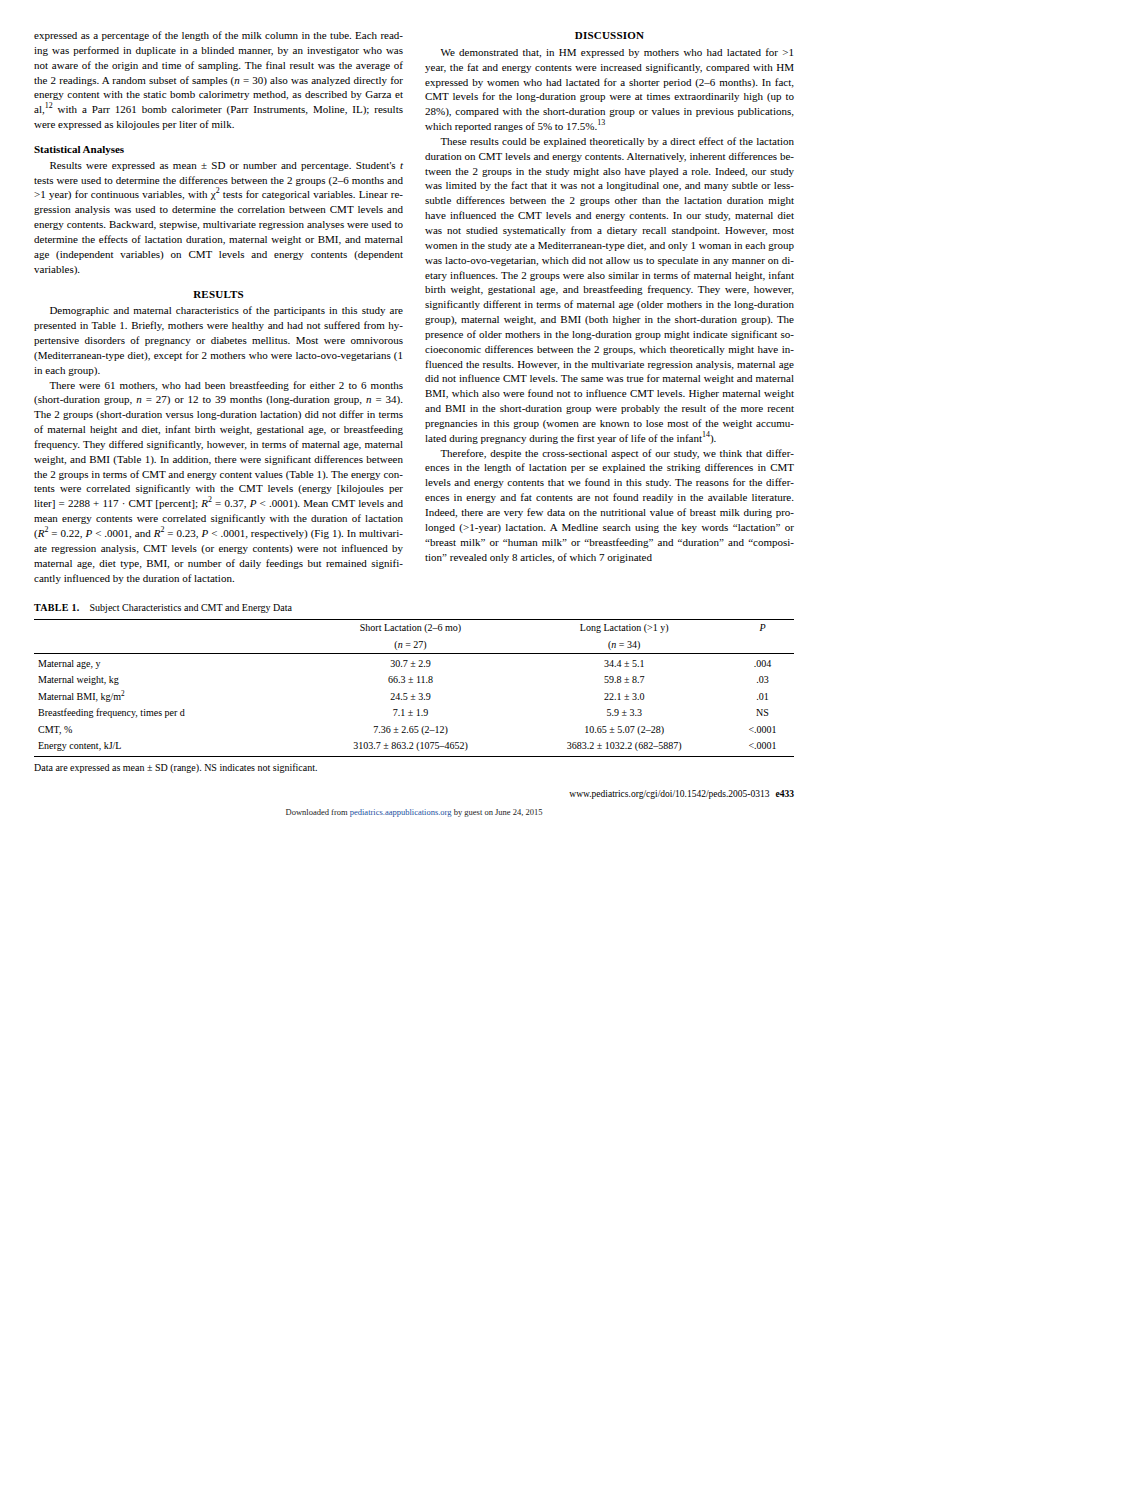expressed as a percentage of the length of the milk column in the tube. Each reading was performed in duplicate in a blinded manner, by an investigator who was not aware of the origin and time of sampling. The final result was the average of the 2 readings. A random subset of samples (n = 30) also was analyzed directly for energy content with the static bomb calorimetry method, as described by Garza et al,12 with a Parr 1261 bomb calorimeter (Parr Instruments, Moline, IL); results were expressed as kilojoules per liter of milk.
Statistical Analyses
Results were expressed as mean ± SD or number and percentage. Student's t tests were used to determine the differences between the 2 groups (2–6 months and >1 year) for continuous variables, with χ2 tests for categorical variables. Linear regression analysis was used to determine the correlation between CMT levels and energy contents. Backward, stepwise, multivariate regression analyses were used to determine the effects of lactation duration, maternal weight or BMI, and maternal age (independent variables) on CMT levels and energy contents (dependent variables).
RESULTS
Demographic and maternal characteristics of the participants in this study are presented in Table 1. Briefly, mothers were healthy and had not suffered from hypertensive disorders of pregnancy or diabetes mellitus. Most were omnivorous (Mediterranean-type diet), except for 2 mothers who were lacto-ovo-vegetarians (1 in each group).
There were 61 mothers, who had been breastfeeding for either 2 to 6 months (short-duration group, n = 27) or 12 to 39 months (long-duration group, n = 34). The 2 groups (short-duration versus long-duration lactation) did not differ in terms of maternal height and diet, infant birth weight, gestational age, or breastfeeding frequency. They differed significantly, however, in terms of maternal age, maternal weight, and BMI (Table 1). In addition, there were significant differences between the 2 groups in terms of CMT and energy content values (Table 1). The energy contents were correlated significantly with the CMT levels (energy [kilojoules per liter] = 2288 + 117 · CMT [percent]; R2 = 0.37, P < .0001). Mean CMT levels and mean energy contents were correlated significantly with the duration of lactation (R2 = 0.22, P < .0001, and R2 = 0.23, P < .0001, respectively) (Fig 1). In multivariate regression analysis, CMT levels (or energy contents) were not influenced by maternal age, diet type, BMI, or number of daily feedings but remained significantly influenced by the duration of lactation.
DISCUSSION
We demonstrated that, in HM expressed by mothers who had lactated for >1 year, the fat and energy contents were increased significantly, compared with HM expressed by women who had lactated for a shorter period (2–6 months). In fact, CMT levels for the long-duration group were at times extraordinarily high (up to 28%), compared with the short-duration group or values in previous publications, which reported ranges of 5% to 17.5%.13
These results could be explained theoretically by a direct effect of the lactation duration on CMT levels and energy contents. Alternatively, inherent differences between the 2 groups in the study might also have played a role. Indeed, our study was limited by the fact that it was not a longitudinal one, and many subtle or less-subtle differences between the 2 groups other than the lactation duration might have influenced the CMT levels and energy contents. In our study, maternal diet was not studied systematically from a dietary recall standpoint. However, most women in the study ate a Mediterranean-type diet, and only 1 woman in each group was lacto-ovo-vegetarian, which did not allow us to speculate in any manner on dietary influences. The 2 groups were also similar in terms of maternal height, infant birth weight, gestational age, and breastfeeding frequency. They were, however, significantly different in terms of maternal age (older mothers in the long-duration group), maternal weight, and BMI (both higher in the short-duration group). The presence of older mothers in the long-duration group might indicate significant socioeconomic differences between the 2 groups, which theoretically might have influenced the results. However, in the multivariate regression analysis, maternal age did not influence CMT levels. The same was true for maternal weight and maternal BMI, which also were found not to influence CMT levels. Higher maternal weight and BMI in the short-duration group were probably the result of the more recent pregnancies in this group (women are known to lose most of the weight accumulated during pregnancy during the first year of life of the infant14).
Therefore, despite the cross-sectional aspect of our study, we think that differences in the length of lactation per se explained the striking differences in CMT levels and energy contents that we found in this study. The reasons for the differences in energy and fat contents are not found readily in the available literature. Indeed, there are very few data on the nutritional value of breast milk during prolonged (>1-year) lactation. A Medline search using the key words “lactation” or “breast milk” or “human milk” or “breastfeeding” and “duration” and “composition” revealed only 8 articles, of which 7 originated
TABLE 1. Subject Characteristics and CMT and Energy Data
| | Short Lactation (2–6 mo) | Long Lactation (>1 y) | P |
| --- | --- | --- | --- |
| | ( n = 27) | ( n = 34) | |
| Maternal age, y | 30.7 ± 2.9 | 34.4 ± 5.1 | .004 |
| Maternal weight, kg | 66.3 ± 11.8 | 59.8 ± 8.7 | .03 |
| Maternal BMI, kg/m 2 | 24.5 ± 3.9 | 22.1 ± 3.0 | .01 |
| Breastfeeding frequency, times per d | 7.1 ± 1.9 | 5.9 ± 3.3 | NS |
| CMT, % | 7.36 ± 2.65 (2–12) | 10.65 ± 5.07 (2–28) | <.0001 |
| Energy content, kJ/L | 3103.7 ± 863.2 (1075–4652) | 3683.2 ± 1032.2 (682–5887) | <.0001 |
Data are expressed as mean ± SD (range). NS indicates not significant.
www.pediatrics.org/cgi/doi/10.1542/peds.2005-0313 e433
Downloaded from pediatrics.aappublications.org by guest on June 24, 2015